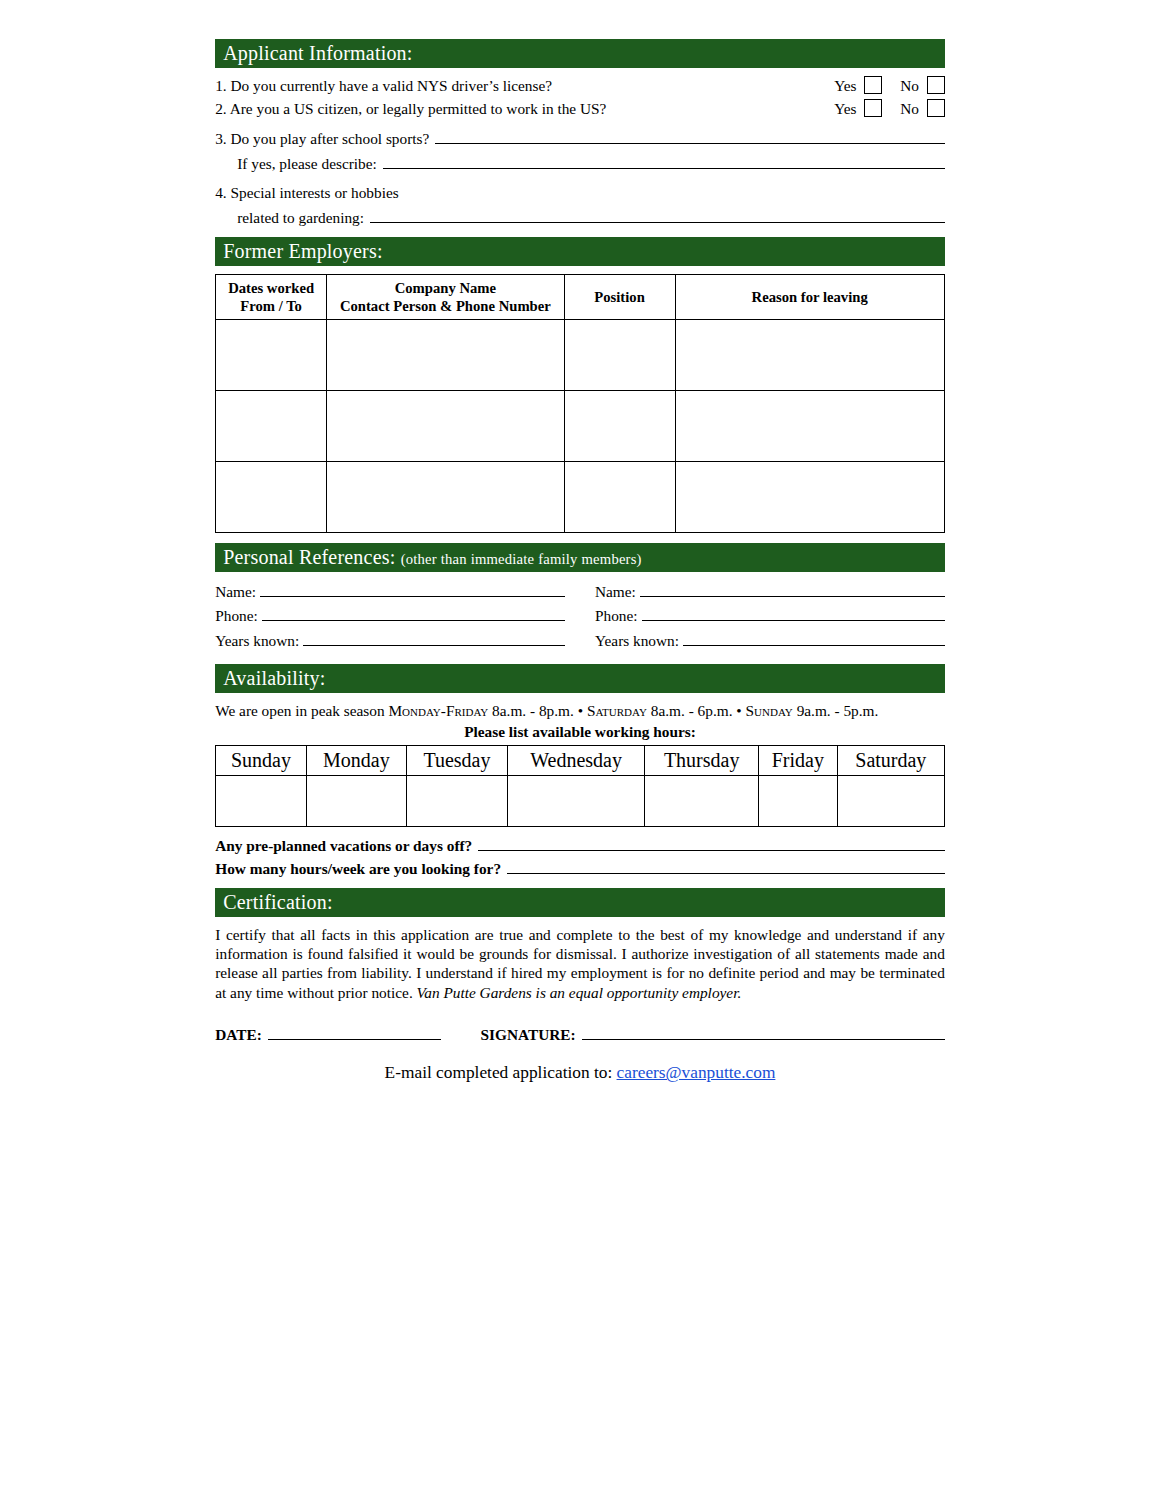Applicant Information:
1. Do you currently have a valid NYS driver’s license? Yes No
2. Are you a US citizen, or legally permitted to work in the US? Yes No
3. Do you play after school sports?
If yes, please describe:
4. Special interests or hobbies
related to gardening:
Former Employers:
| Dates worked From / To | Company Name Contact Person & Phone Number | Position | Reason for leaving |
| --- | --- | --- | --- |
Personal References: (other than immediate family members)
Name:
Phone:
Years known:
Name:
Phone:
Years known:
Availability:
We are open in peak season Monday-Friday 8a.m. - 8p.m. • Saturday 8a.m. - 6p.m. • Sunday 9a.m. - 5p.m.
Please list available working hours:
| Sunday | Monday | Tuesday | Wednesday | Thursday | Friday | Saturday |
| --- | --- | --- | --- | --- | --- | --- |
Any pre-planned vacations or days off?
How many hours/week are you looking for?
Certification:
I certify that all facts in this application are true and complete to the best of my knowledge and understand if any information is found falsified it would be grounds for dismissal. I authorize investigation of all statements made and release all parties from liability. I understand if hired my employment is for no definite period and may be terminated at any time without prior notice. Van Putte Gardens is an equal opportunity employer.
DATE: SIGNATURE:
E-mail completed application to: careers@vanputte.com